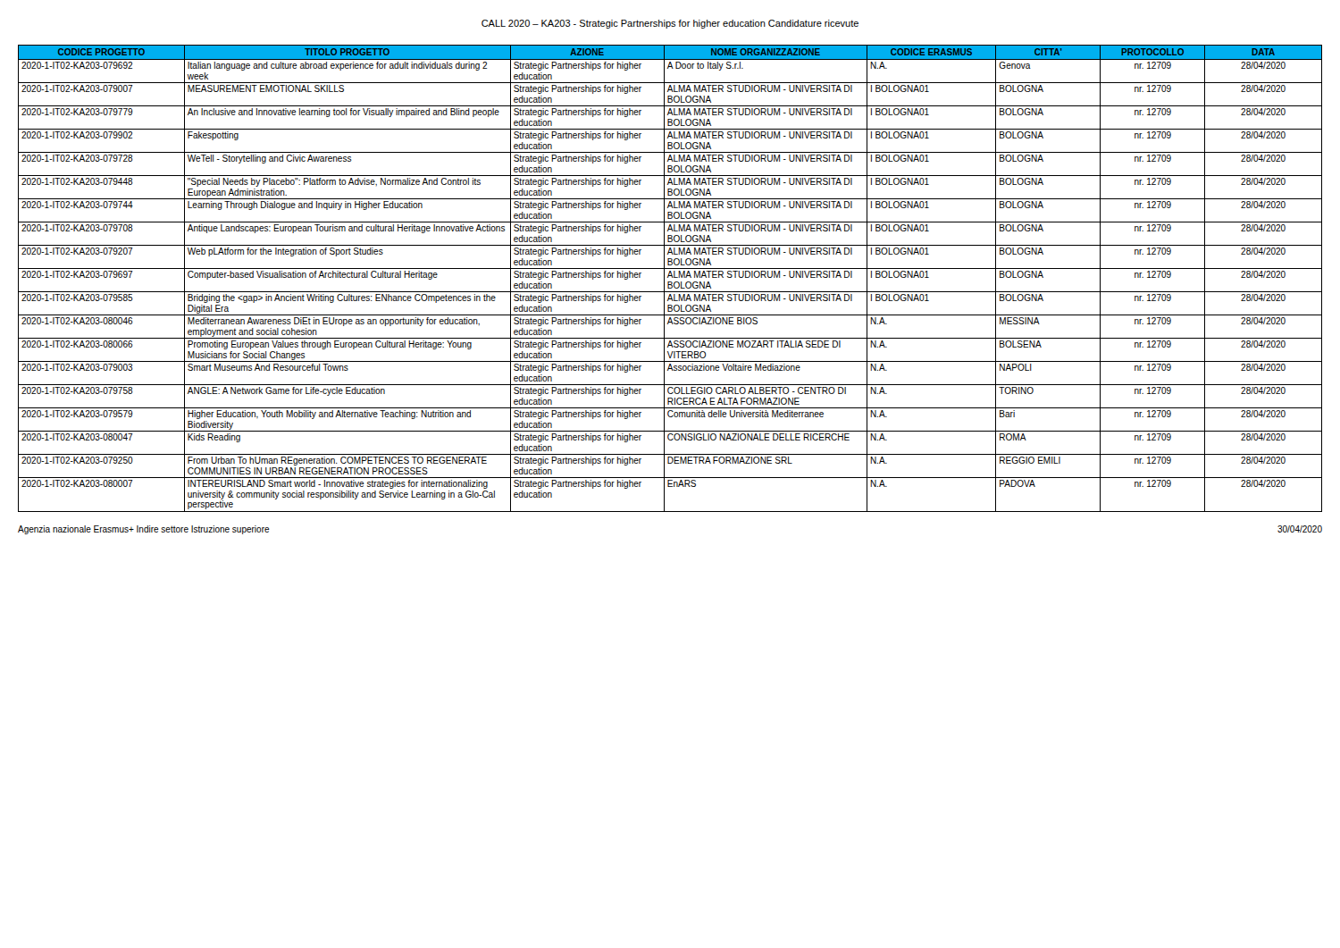CALL 2020 – KA203 - Strategic Partnerships for higher education Candidature ricevute
| CODICE PROGETTO | TITOLO PROGETTO | AZIONE | NOME ORGANIZZAZIONE | CODICE ERASMUS | CITTA' | PROTOCOLLO | DATA |
| --- | --- | --- | --- | --- | --- | --- | --- |
| 2020-1-IT02-KA203-079692 | Italian language and culture abroad experience for adult individuals during 2 week | Strategic Partnerships for higher education | A Door to Italy S.r.l. | N.A. | Genova | nr. 12709 | 28/04/2020 |
| 2020-1-IT02-KA203-079007 | MEASUREMENT EMOTIONAL SKILLS | Strategic Partnerships for higher education | ALMA MATER STUDIORUM - UNIVERSITA DI BOLOGNA | I BOLOGNA01 | BOLOGNA | nr. 12709 | 28/04/2020 |
| 2020-1-IT02-KA203-079779 | An Inclusive and Innovative learning tool for Visually impaired and Blind people | Strategic Partnerships for higher education | ALMA MATER STUDIORUM - UNIVERSITA DI BOLOGNA | I BOLOGNA01 | BOLOGNA | nr. 12709 | 28/04/2020 |
| 2020-1-IT02-KA203-079902 | Fakespotting | Strategic Partnerships for higher education | ALMA MATER STUDIORUM - UNIVERSITA DI BOLOGNA | I BOLOGNA01 | BOLOGNA | nr. 12709 | 28/04/2020 |
| 2020-1-IT02-KA203-079728 | WeTell - Storytelling and Civic Awareness | Strategic Partnerships for higher education | ALMA MATER STUDIORUM - UNIVERSITA DI BOLOGNA | I BOLOGNA01 | BOLOGNA | nr. 12709 | 28/04/2020 |
| 2020-1-IT02-KA203-079448 | "Special Needs by Placebo": Platform to Advise, Normalize And Control its European Administration. | Strategic Partnerships for higher education | ALMA MATER STUDIORUM - UNIVERSITA DI BOLOGNA | I BOLOGNA01 | BOLOGNA | nr. 12709 | 28/04/2020 |
| 2020-1-IT02-KA203-079744 | Learning Through Dialogue and Inquiry in Higher Education | Strategic Partnerships for higher education | ALMA MATER STUDIORUM - UNIVERSITA DI BOLOGNA | I BOLOGNA01 | BOLOGNA | nr. 12709 | 28/04/2020 |
| 2020-1-IT02-KA203-079708 | Antique Landscapes: European Tourism and cultural Heritage Innovative Actions | Strategic Partnerships for higher education | ALMA MATER STUDIORUM - UNIVERSITA DI BOLOGNA | I BOLOGNA01 | BOLOGNA | nr. 12709 | 28/04/2020 |
| 2020-1-IT02-KA203-079207 | Web pLAtform for the Integration of Sport Studies | Strategic Partnerships for higher education | ALMA MATER STUDIORUM - UNIVERSITA DI BOLOGNA | I BOLOGNA01 | BOLOGNA | nr. 12709 | 28/04/2020 |
| 2020-1-IT02-KA203-079697 | Computer-based Visualisation of Architectural Cultural Heritage | Strategic Partnerships for higher education | ALMA MATER STUDIORUM - UNIVERSITA DI BOLOGNA | I BOLOGNA01 | BOLOGNA | nr. 12709 | 28/04/2020 |
| 2020-1-IT02-KA203-079585 | Bridging the <gap> in Ancient Writing Cultures: ENhance COmpetences in the Digital Era | Strategic Partnerships for higher education | ALMA MATER STUDIORUM - UNIVERSITA DI BOLOGNA | I BOLOGNA01 | BOLOGNA | nr. 12709 | 28/04/2020 |
| 2020-1-IT02-KA203-080046 | Mediterranean Awareness DiEt in EUrope as an opportunity for education, employment and social cohesion | Strategic Partnerships for higher education | ASSOCIAZIONE BIOS | N.A. | MESSINA | nr. 12709 | 28/04/2020 |
| 2020-1-IT02-KA203-080066 | Promoting European Values through European Cultural Heritage: Young Musicians for Social Changes | Strategic Partnerships for higher education | ASSOCIAZIONE MOZART ITALIA SEDE DI VITERBO | N.A. | BOLSENA | nr. 12709 | 28/04/2020 |
| 2020-1-IT02-KA203-079003 | Smart Museums And Resourceful Towns | Strategic Partnerships for higher education | Associazione Voltaire Mediazione | N.A. | NAPOLI | nr. 12709 | 28/04/2020 |
| 2020-1-IT02-KA203-079758 | ANGLE: A Network Game for Life-cycle Education | Strategic Partnerships for higher education | COLLEGIO CARLO ALBERTO - CENTRO DI RICERCA E ALTA FORMAZIONE | N.A. | TORINO | nr. 12709 | 28/04/2020 |
| 2020-1-IT02-KA203-079579 | Higher Education, Youth Mobility and Alternative Teaching: Nutrition and Biodiversity | Strategic Partnerships for higher education | Comunità delle Università Mediterranee | N.A. | Bari | nr. 12709 | 28/04/2020 |
| 2020-1-IT02-KA203-080047 | Kids Reading | Strategic Partnerships for higher education | CONSIGLIO NAZIONALE DELLE RICERCHE | N.A. | ROMA | nr. 12709 | 28/04/2020 |
| 2020-1-IT02-KA203-079250 | From Urban To hUman REgeneration. COMPETENCES TO REGENERATE COMMUNITIES IN URBAN REGENERATION PROCESSES | Strategic Partnerships for higher education | DEMETRA FORMAZIONE SRL | N.A. | REGGIO EMILI | nr. 12709 | 28/04/2020 |
| 2020-1-IT02-KA203-080007 | INTEREURISLAND Smart world - Innovative strategies for internationalizing university & community social responsibility and Service Learning in a Glo-Cal perspective | Strategic Partnerships for higher education | EnARS | N.A. | PADOVA | nr. 12709 | 28/04/2020 |
Agenzia nazionale Erasmus+ Indire settore Istruzione superiore 30/04/2020